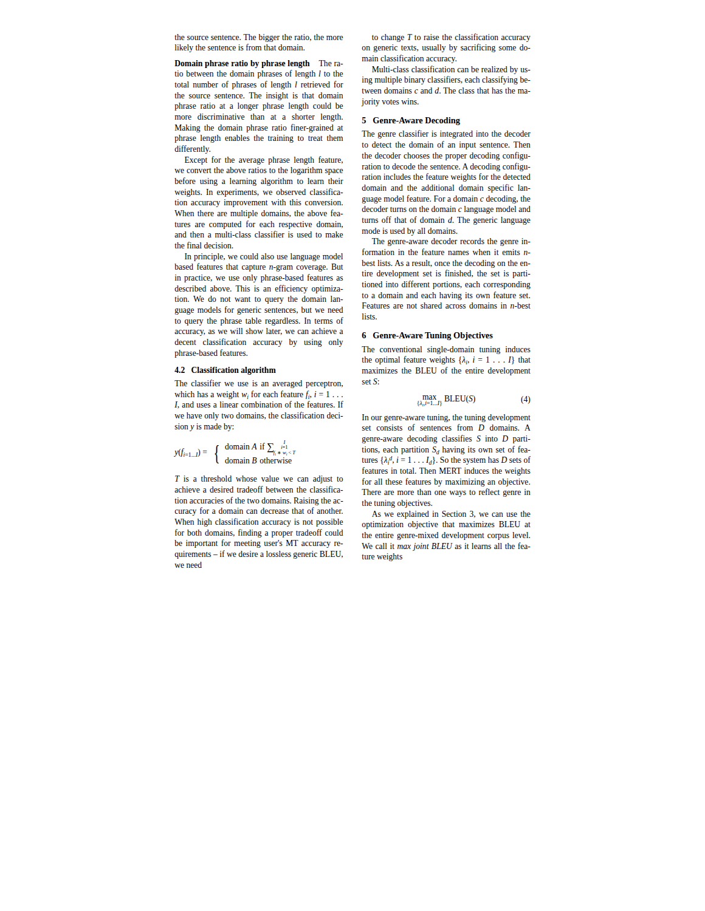the source sentence. The bigger the ratio, the more likely the sentence is from that domain.
Domain phrase ratio by phrase length The ratio between the domain phrases of length l to the total number of phrases of length l retrieved for the source sentence. The insight is that domain phrase ratio at a longer phrase length could be more discriminative than at a shorter length. Making the domain phrase ratio finer-grained at phrase length enables the training to treat them differently.
Except for the average phrase length feature, we convert the above ratios to the logarithm space before using a learning algorithm to learn their weights. In experiments, we observed classification accuracy improvement with this conversion. When there are multiple domains, the above features are computed for each respective domain, and then a multi-class classifier is used to make the final decision.
In principle, we could also use language model based features that capture n-gram coverage. But in practice, we use only phrase-based features as described above. This is an efficiency optimization. We do not want to query the domain language models for generic sentences, but we need to query the phrase table regardless. In terms of accuracy, as we will show later, we can achieve a decent classification accuracy by using only phrase-based features.
4.2 Classification algorithm
The classifier we use is an averaged perceptron, which has a weight wi for each feature fi, i = 1 . . . I, and uses a linear combination of the features. If we have only two domains, the classification decision y is made by:
y(fi=1...I) = {
| domain A | if ∑ I i =1 f i ∗ w i < T |
| domain B | otherwise |
T is a threshold whose value we can adjust to achieve a desired tradeoff between the classification accuracies of the two domains. Raising the accuracy for a domain can decrease that of another. When high classification accuracy is not possible for both domains, finding a proper tradeoff could be important for meeting user's MT accuracy requirements – if we desire a lossless generic BLEU, we need
to change T to raise the classification accuracy on generic texts, usually by sacrificing some domain classification accuracy.
Multi-class classification can be realized by using multiple binary classifiers, each classifying between domains c and d. The class that has the majority votes wins.
5 Genre-Aware Decoding
The genre classifier is integrated into the decoder to detect the domain of an input sentence. Then the decoder chooses the proper decoding configuration to decode the sentence. A decoding configuration includes the feature weights for the detected domain and the additional domain specific language model feature. For a domain c decoding, the decoder turns on the domain c language model and turns off that of domain d. The generic language mode is used by all domains.
The genre-aware decoder records the genre information in the feature names when it emits n-best lists. As a result, once the decoding on the entire development set is finished, the set is partitioned into different portions, each corresponding to a domain and each having its own feature set. Features are not shared across domains in n-best lists.
6 Genre-Aware Tuning Objectives
The conventional single-domain tuning induces the optimal feature weights {λi, i = 1 . . . I} that maximizes the BLEU of the entire development set S:
max{λi,i=1...I}BLEU(S) (4)
In our genre-aware tuning, the tuning development set consists of sentences from D domains. A genre-aware decoding classifies S into D partitions, each partition Sd having its own set of features {λid, i = 1 . . . Id}. So the system has D sets of features in total. Then MERT induces the weights for all these features by maximizing an objective. There are more than one ways to reflect genre in the tuning objectives.
As we explained in Section 3, we can use the optimization objective that maximizes BLEU at the entire genre-mixed development corpus level. We call it max joint BLEU as it learns all the feature weights